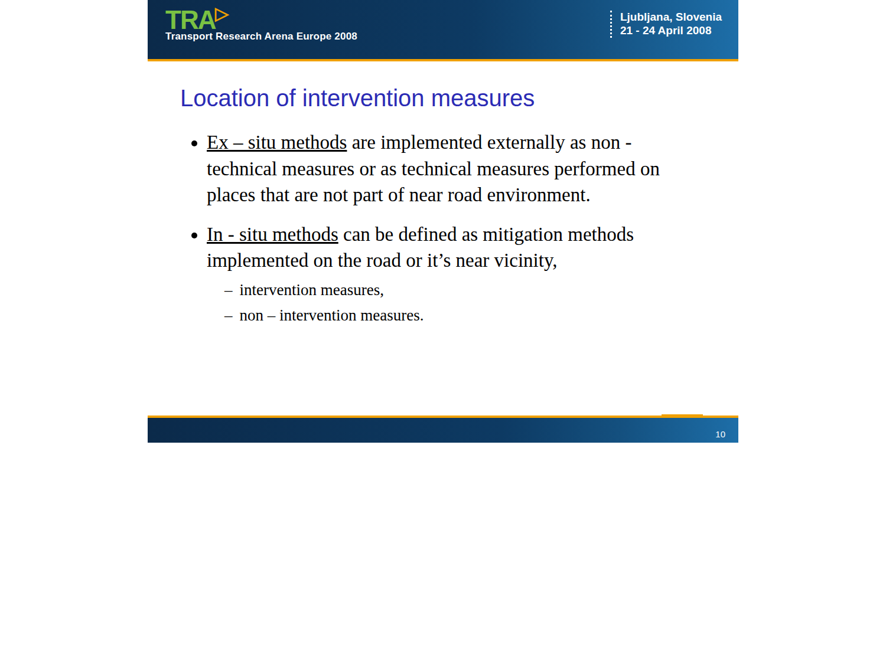TRA▷
Transport Research Arena Europe 2008
Ljubljana, Slovenia
21 - 24 April 2008
Location of intervention measures
Ex – situ methods are implemented externally as non - technical measures or as technical measures performed on places that are not part of near road environment.
In - situ methods can be defined as mitigation methods implemented on the road or it’s near vicinity,
intervention measures,
non – intervention measures.
10